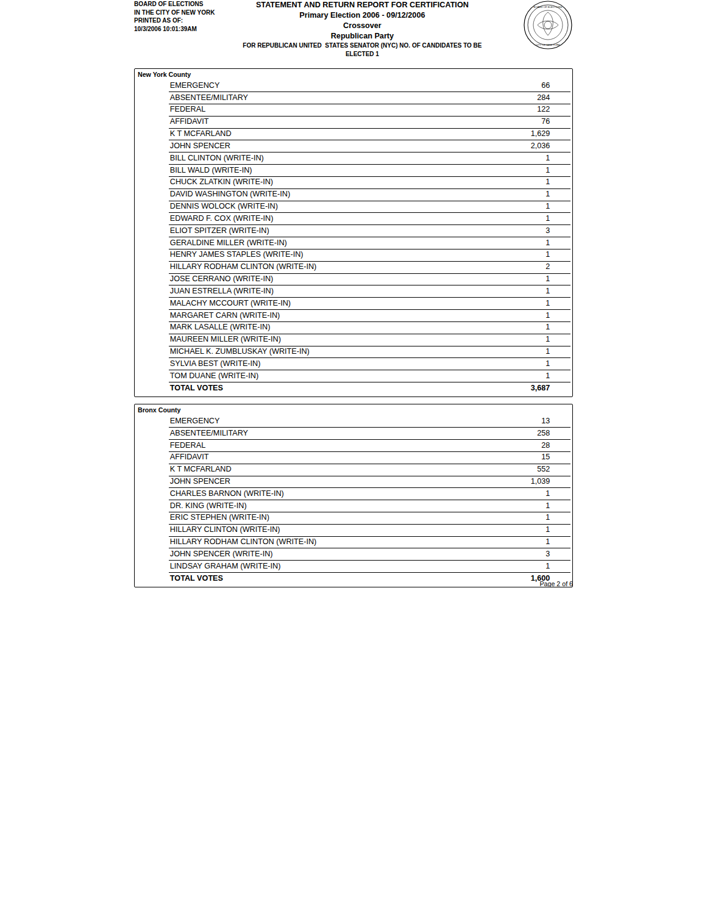BOARD OF ELECTIONS
IN THE CITY OF NEW YORK
PRINTED AS OF:
10/3/2006 10:01:39AM
STATEMENT AND RETURN REPORT FOR CERTIFICATION
Primary Election 2006 - 09/12/2006
Crossover
Republican Party
FOR REPUBLICAN UNITED STATES SENATOR (NYC) NO. OF CANDIDATES TO BE ELECTED 1
BOARD OF ELECTIONS CITY OF NEW YORK
New York County
| EMERGENCY | 66 |
| ABSENTEE/MILITARY | 284 |
| FEDERAL | 122 |
| AFFIDAVIT | 76 |
| K T MCFARLAND | 1,629 |
| JOHN SPENCER | 2,036 |
| BILL CLINTON (WRITE-IN) | 1 |
| BILL WALD (WRITE-IN) | 1 |
| CHUCK ZLATKIN (WRITE-IN) | 1 |
| DAVID WASHINGTON (WRITE-IN) | 1 |
| DENNIS WOLOCK (WRITE-IN) | 1 |
| EDWARD F. COX (WRITE-IN) | 1 |
| ELIOT SPITZER (WRITE-IN) | 3 |
| GERALDINE MILLER (WRITE-IN) | 1 |
| HENRY JAMES STAPLES (WRITE-IN) | 1 |
| HILLARY RODHAM CLINTON (WRITE-IN) | 2 |
| JOSE CERRANO (WRITE-IN) | 1 |
| JUAN ESTRELLA (WRITE-IN) | 1 |
| MALACHY MCCOURT (WRITE-IN) | 1 |
| MARGARET CARN (WRITE-IN) | 1 |
| MARK LASALLE (WRITE-IN) | 1 |
| MAUREEN MILLER (WRITE-IN) | 1 |
| MICHAEL K. ZUMBLUSKAY (WRITE-IN) | 1 |
| SYLVIA BEST (WRITE-IN) | 1 |
| TOM DUANE (WRITE-IN) | 1 |
| TOTAL VOTES | 3,687 |
Bronx County
| EMERGENCY | 13 |
| ABSENTEE/MILITARY | 258 |
| FEDERAL | 28 |
| AFFIDAVIT | 15 |
| K T MCFARLAND | 552 |
| JOHN SPENCER | 1,039 |
| CHARLES BARNON (WRITE-IN) | 1 |
| DR. KING (WRITE-IN) | 1 |
| ERIC STEPHEN (WRITE-IN) | 1 |
| HILLARY CLINTON (WRITE-IN) | 1 |
| HILLARY RODHAM CLINTON (WRITE-IN) | 1 |
| JOHN SPENCER (WRITE-IN) | 3 |
| LINDSAY GRAHAM (WRITE-IN) | 1 |
| TOTAL VOTES | 1,600 |
Page 2 of 6